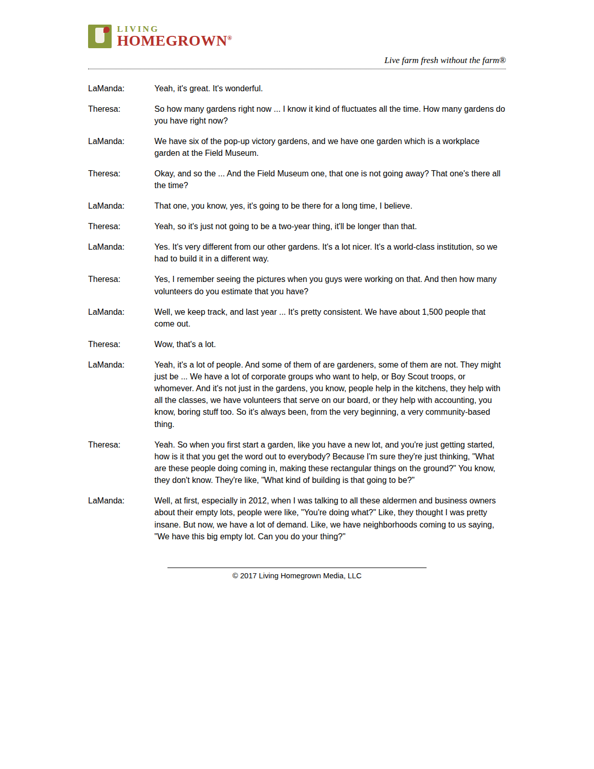LIVING HOMEGROWN®
Live farm fresh without the farm®
| LaManda: | Yeah, it's great. It's wonderful. |
| Theresa: | So how many gardens right now ... I know it kind of fluctuates all the time. How many gardens do you have right now? |
| LaManda: | We have six of the pop-up victory gardens, and we have one garden which is a workplace garden at the Field Museum. |
| Theresa: | Okay, and so the ... And the Field Museum one, that one is not going away? That one's there all the time? |
| LaManda: | That one, you know, yes, it's going to be there for a long time, I believe. |
| Theresa: | Yeah, so it's just not going to be a two-year thing, it'll be longer than that. |
| LaManda: | Yes. It's very different from our other gardens. It's a lot nicer. It's a world-class institution, so we had to build it in a different way. |
| Theresa: | Yes, I remember seeing the pictures when you guys were working on that. And then how many volunteers do you estimate that you have? |
| LaManda: | Well, we keep track, and last year ... It's pretty consistent. We have about 1,500 people that come out. |
| Theresa: | Wow, that's a lot. |
| LaManda: | Yeah, it's a lot of people. And some of them of are gardeners, some of them are not. They might just be ... We have a lot of corporate groups who want to help, or Boy Scout troops, or whomever. And it's not just in the gardens, you know, people help in the kitchens, they help with all the classes, we have volunteers that serve on our board, or they help with accounting, you know, boring stuff too. So it's always been, from the very beginning, a very community-based thing. |
| Theresa: | Yeah. So when you first start a garden, like you have a new lot, and you're just getting started, how is it that you get the word out to everybody? Because I'm sure they're just thinking, "What are these people doing coming in, making these rectangular things on the ground?" You know, they don't know. They're like, "What kind of building is that going to be?" |
| LaManda: | Well, at first, especially in 2012, when I was talking to all these aldermen and business owners about their empty lots, people were like, "You're doing what?" Like, they thought I was pretty insane. But now, we have a lot of demand. Like, we have neighborhoods coming to us saying, "We have this big empty lot. Can you do your thing?" |
© 2017 Living Homegrown Media, LLC